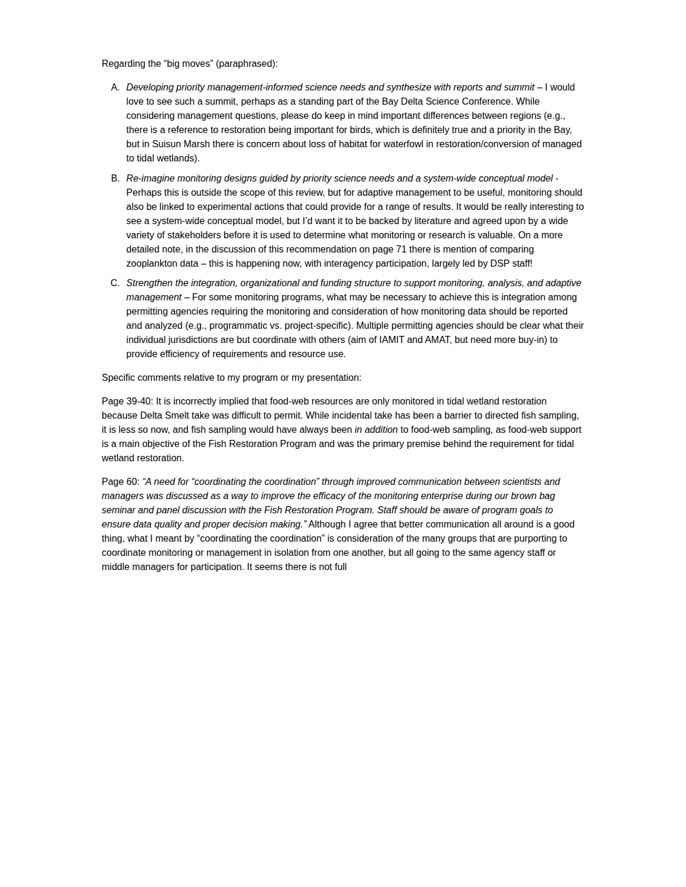Regarding the “big moves” (paraphrased):
Developing priority management-informed science needs and synthesize with reports and summit – I would love to see such a summit, perhaps as a standing part of the Bay Delta Science Conference. While considering management questions, please do keep in mind important differences between regions (e.g., there is a reference to restoration being important for birds, which is definitely true and a priority in the Bay, but in Suisun Marsh there is concern about loss of habitat for waterfowl in restoration/conversion of managed to tidal wetlands).
Re-imagine monitoring designs guided by priority science needs and a system-wide conceptual model - Perhaps this is outside the scope of this review, but for adaptive management to be useful, monitoring should also be linked to experimental actions that could provide for a range of results. It would be really interesting to see a system-wide conceptual model, but I’d want it to be backed by literature and agreed upon by a wide variety of stakeholders before it is used to determine what monitoring or research is valuable. On a more detailed note, in the discussion of this recommendation on page 71 there is mention of comparing zooplankton data – this is happening now, with interagency participation, largely led by DSP staff!
Strengthen the integration, organizational and funding structure to support monitoring, analysis, and adaptive management – For some monitoring programs, what may be necessary to achieve this is integration among permitting agencies requiring the monitoring and consideration of how monitoring data should be reported and analyzed (e.g., programmatic vs. project-specific). Multiple permitting agencies should be clear what their individual jurisdictions are but coordinate with others (aim of IAMIT and AMAT, but need more buy-in) to provide efficiency of requirements and resource use.
Specific comments relative to my program or my presentation:
Page 39-40: It is incorrectly implied that food-web resources are only monitored in tidal wetland restoration because Delta Smelt take was difficult to permit. While incidental take has been a barrier to directed fish sampling, it is less so now, and fish sampling would have always been in addition to food-web sampling, as food-web support is a main objective of the Fish Restoration Program and was the primary premise behind the requirement for tidal wetland restoration.
Page 60: “A need for “coordinating the coordination” through improved communication between scientists and managers was discussed as a way to improve the efficacy of the monitoring enterprise during our brown bag seminar and panel discussion with the Fish Restoration Program. Staff should be aware of program goals to ensure data quality and proper decision making.” Although I agree that better communication all around is a good thing, what I meant by “coordinating the coordination” is consideration of the many groups that are purporting to coordinate monitoring or management in isolation from one another, but all going to the same agency staff or middle managers for participation. It seems there is not full